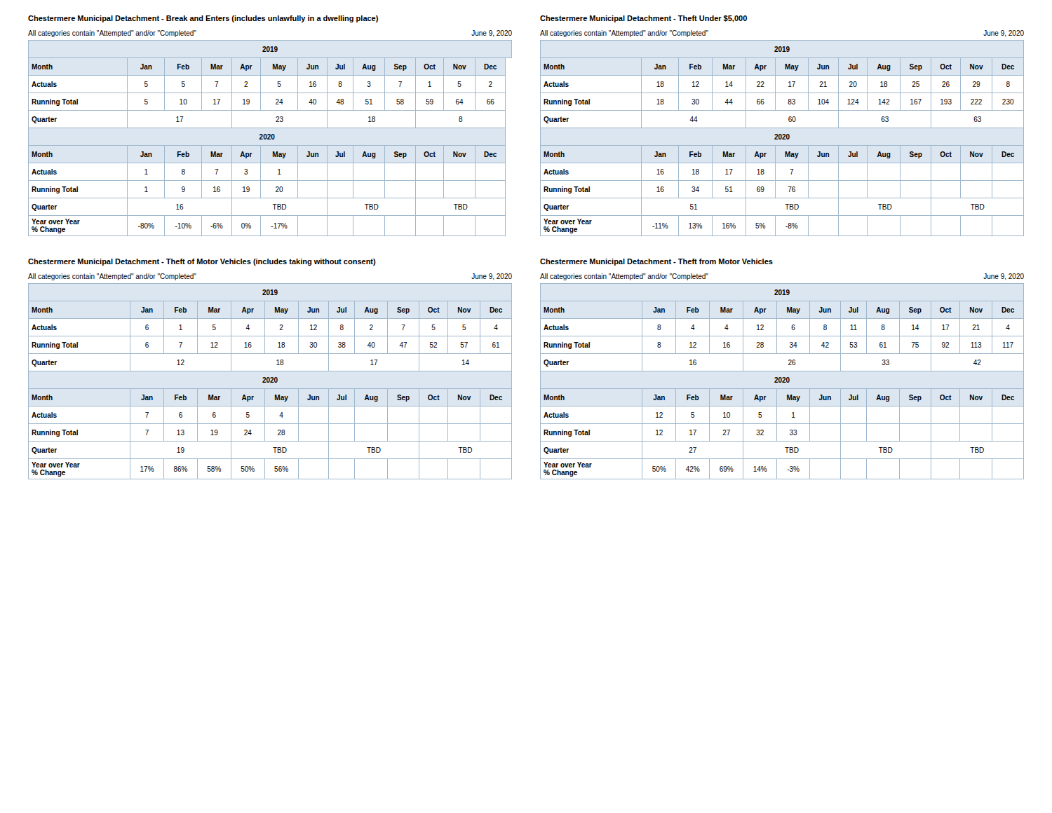Chestermere Municipal Detachment - Break and Enters (includes unlawfully in a dwelling place)
All categories contain "Attempted" and/or "Completed"June 9, 2020
| 2019 |
| Month | Jan | Feb | Mar | Apr | May | Jun | Jul | Aug | Sep | Oct | Nov | Dec | |
| Actuals | 5 | 5 | 7 | 2 | 5 | 16 | 8 | 3 | 7 | 1 | 5 | 2 | |
| Running Total | 5 | 10 | 17 | 19 | 24 | 40 | 48 | 51 | 58 | 59 | 64 | 66 | |
| Quarter | 17 | 23 | 18 | 8 | |
| 2020 | |
| Month | Jan | Feb | Mar | Apr | May | Jun | Jul | Aug | Sep | Oct | Nov | Dec | |
| Actuals | 1 | 8 | 7 | 3 | 1 | | | | | | | | |
| Running Total | 1 | 9 | 16 | 19 | 20 | | | | | | | | |
| Quarter | 16 | TBD | TBD | TBD | |
| Year over Year % Change | -80% | -10% | -6% | 0% | -17% | | | | | | | | |
Chestermere Municipal Detachment - Theft Under $5,000
All categories contain "Attempted" and/or "Completed"June 9, 2020
| 2019 |
| Month | Jan | Feb | Mar | Apr | May | Jun | Jul | Aug | Sep | Oct | Nov | Dec |
| Actuals | 18 | 12 | 14 | 22 | 17 | 21 | 20 | 18 | 25 | 26 | 29 | 8 |
| Running Total | 18 | 30 | 44 | 66 | 83 | 104 | 124 | 142 | 167 | 193 | 222 | 230 |
| Quarter | 44 | 60 | 63 | 63 |
| 2020 |
| Month | Jan | Feb | Mar | Apr | May | Jun | Jul | Aug | Sep | Oct | Nov | Dec |
| Actuals | 16 | 18 | 17 | 18 | 7 | | | | | | | |
| Running Total | 16 | 34 | 51 | 69 | 76 | | | | | | | |
| Quarter | 51 | TBD | TBD | TBD |
| Year over Year % Change | -11% | 13% | 16% | 5% | -8% | | | | | | | |
Chestermere Municipal Detachment - Theft of Motor Vehicles (includes taking without consent)
All categories contain "Attempted" and/or "Completed"June 9, 2020
| 2019 |
| Month | Jan | Feb | Mar | Apr | May | Jun | Jul | Aug | Sep | Oct | Nov | Dec |
| Actuals | 6 | 1 | 5 | 4 | 2 | 12 | 8 | 2 | 7 | 5 | 5 | 4 |
| Running Total | 6 | 7 | 12 | 16 | 18 | 30 | 38 | 40 | 47 | 52 | 57 | 61 |
| Quarter | 12 | 18 | 17 | 14 |
| 2020 |
| Month | Jan | Feb | Mar | Apr | May | Jun | Jul | Aug | Sep | Oct | Nov | Dec |
| Actuals | 7 | 6 | 6 | 5 | 4 | | | | | | | |
| Running Total | 7 | 13 | 19 | 24 | 28 | | | | | | | |
| Quarter | 19 | TBD | TBD | TBD |
| Year over Year % Change | 17% | 86% | 58% | 50% | 56% | | | | | | | |
Chestermere Municipal Detachment - Theft from Motor Vehicles
All categories contain "Attempted" and/or "Completed"June 9, 2020
| 2019 |
| Month | Jan | Feb | Mar | Apr | May | Jun | Jul | Aug | Sep | Oct | Nov | Dec |
| Actuals | 8 | 4 | 4 | 12 | 6 | 8 | 11 | 8 | 14 | 17 | 21 | 4 |
| Running Total | 8 | 12 | 16 | 28 | 34 | 42 | 53 | 61 | 75 | 92 | 113 | 117 |
| Quarter | 16 | 26 | 33 | 42 |
| 2020 |
| Month | Jan | Feb | Mar | Apr | May | Jun | Jul | Aug | Sep | Oct | Nov | Dec |
| Actuals | 12 | 5 | 10 | 5 | 1 | | | | | | | |
| Running Total | 12 | 17 | 27 | 32 | 33 | | | | | | | |
| Quarter | 27 | TBD | TBD | TBD |
| Year over Year % Change | 50% | 42% | 69% | 14% | -3% | | | | | | | |